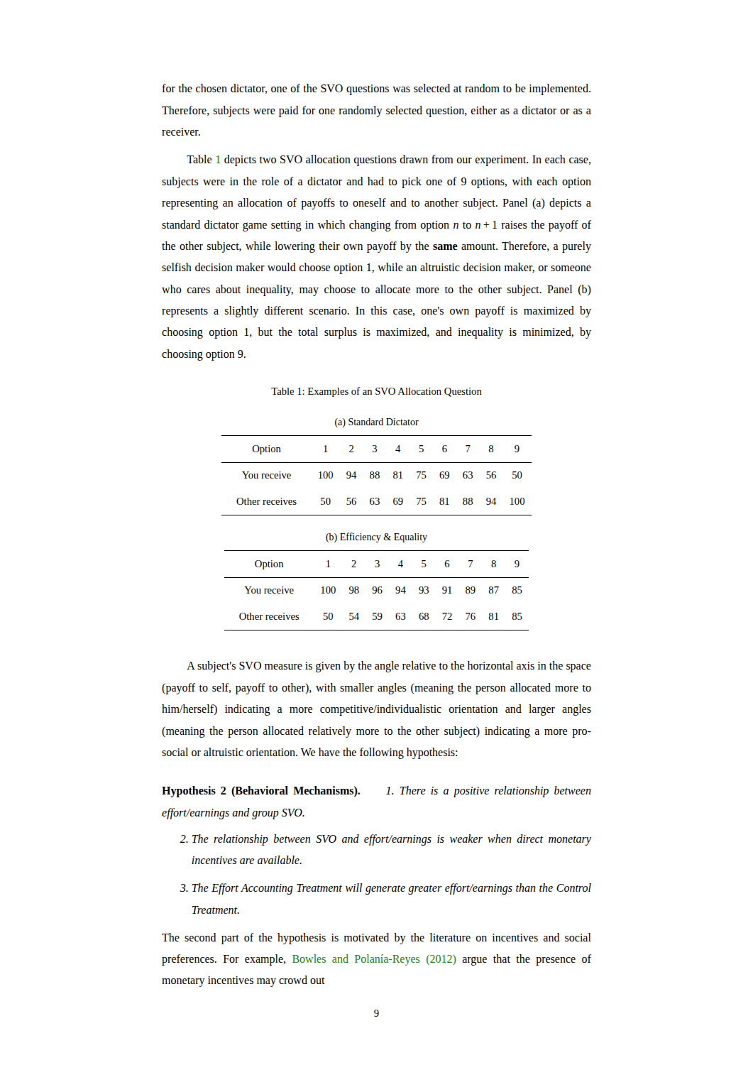for the chosen dictator, one of the SVO questions was selected at random to be implemented. Therefore, subjects were paid for one randomly selected question, either as a dictator or as a receiver.
Table 1 depicts two SVO allocation questions drawn from our experiment. In each case, subjects were in the role of a dictator and had to pick one of 9 options, with each option representing an allocation of payoffs to oneself and to another subject. Panel (a) depicts a standard dictator game setting in which changing from option n to n + 1 raises the payoff of the other subject, while lowering their own payoff by the same amount. Therefore, a purely selfish decision maker would choose option 1, while an altruistic decision maker, or someone who cares about inequality, may choose to allocate more to the other subject. Panel (b) represents a slightly different scenario. In this case, one's own payoff is maximized by choosing option 1, but the total surplus is maximized, and inequality is minimized, by choosing option 9.
Table 1: Examples of an SVO Allocation Question
(a) Standard Dictator
| Option | 1 | 2 | 3 | 4 | 5 | 6 | 7 | 8 | 9 |
| You receive | 100 | 94 | 88 | 81 | 75 | 69 | 63 | 56 | 50 |
| Other receives | 50 | 56 | 63 | 69 | 75 | 81 | 88 | 94 | 100 |
(b) Efficiency & Equality
| Option | 1 | 2 | 3 | 4 | 5 | 6 | 7 | 8 | 9 |
| You receive | 100 | 98 | 96 | 94 | 93 | 91 | 89 | 87 | 85 |
| Other receives | 50 | 54 | 59 | 63 | 68 | 72 | 76 | 81 | 85 |
A subject's SVO measure is given by the angle relative to the horizontal axis in the space (payoff to self, payoff to other), with smaller angles (meaning the person allocated more to him/herself) indicating a more competitive/individualistic orientation and larger angles (meaning the person allocated relatively more to the other subject) indicating a more pro-social or altruistic orientation. We have the following hypothesis:
Hypothesis 2 (Behavioral Mechanisms). 1. There is a positive relationship between effort/earnings and group SVO.
The relationship between SVO and effort/earnings is weaker when direct monetary incentives are available.
The Effort Accounting Treatment will generate greater effort/earnings than the Control Treatment.
The second part of the hypothesis is motivated by the literature on incentives and social preferences. For example, Bowles and Polanía-Reyes (2012) argue that the presence of monetary incentives may crowd out
9